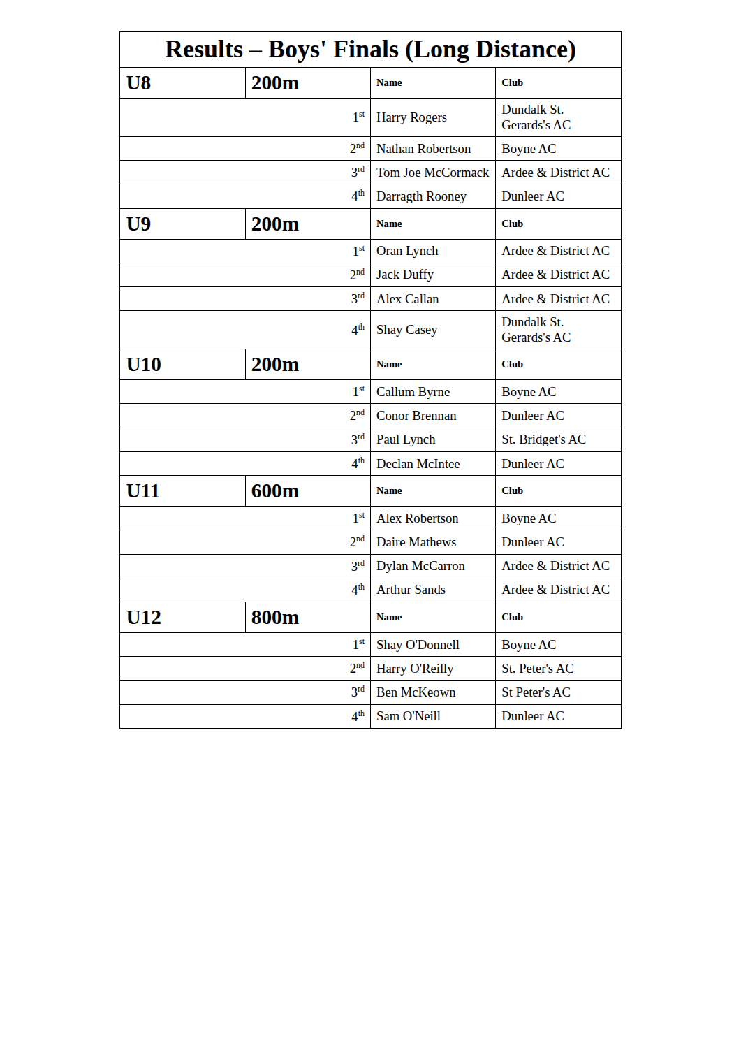| Results – Boys' Finals (Long Distance) |
| U8 | 200m | Name | Club |
| 1 st | Harry Rogers | Dundalk St. Gerards's AC |
| 2 nd | Nathan Robertson | Boyne AC |
| 3 rd | Tom Joe McCormack | Ardee & District AC |
| 4 th | Darragth Rooney | Dunleer AC |
| U9 | 200m | Name | Club |
| 1 st | Oran Lynch | Ardee & District AC |
| 2 nd | Jack Duffy | Ardee & District AC |
| 3 rd | Alex Callan | Ardee & District AC |
| 4 th | Shay Casey | Dundalk St. Gerards's AC |
| U10 | 200m | Name | Club |
| 1 st | Callum Byrne | Boyne AC |
| 2 nd | Conor Brennan | Dunleer AC |
| 3 rd | Paul Lynch | St. Bridget's AC |
| 4 th | Declan McIntee | Dunleer AC |
| U11 | 600m | Name | Club |
| 1 st | Alex Robertson | Boyne AC |
| 2 nd | Daire Mathews | Dunleer AC |
| 3 rd | Dylan McCarron | Ardee & District AC |
| 4 th | Arthur Sands | Ardee & District AC |
| U12 | 800m | Name | Club |
| 1 st | Shay O'Donnell | Boyne AC |
| 2 nd | Harry O'Reilly | St. Peter's AC |
| 3 rd | Ben McKeown | St Peter's AC |
| 4 th | Sam O'Neill | Dunleer AC |